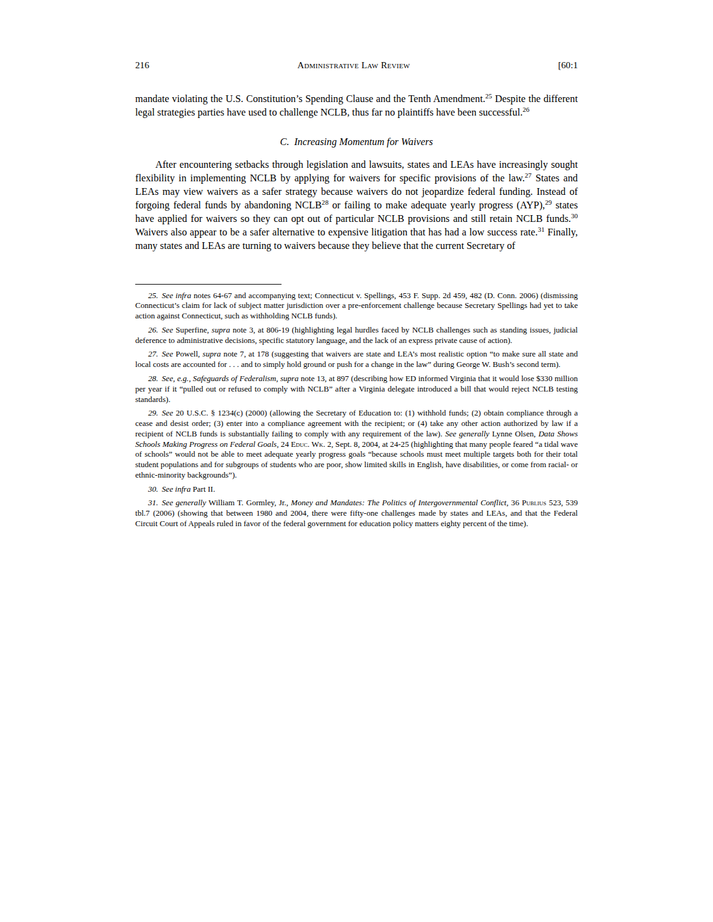216 Administrative Law Review [60:1
mandate violating the U.S. Constitution’s Spending Clause and the Tenth Amendment.25 Despite the different legal strategies parties have used to challenge NCLB, thus far no plaintiffs have been successful.26
C. Increasing Momentum for Waivers
After encountering setbacks through legislation and lawsuits, states and LEAs have increasingly sought flexibility in implementing NCLB by applying for waivers for specific provisions of the law.27 States and LEAs may view waivers as a safer strategy because waivers do not jeopardize federal funding. Instead of forgoing federal funds by abandoning NCLB28 or failing to make adequate yearly progress (AYP),29 states have applied for waivers so they can opt out of particular NCLB provisions and still retain NCLB funds.30 Waivers also appear to be a safer alternative to expensive litigation that has had a low success rate.31 Finally, many states and LEAs are turning to waivers because they believe that the current Secretary of
See infra notes 64-67 and accompanying text; Connecticut v. Spellings, 453 F. Supp. 2d 459, 482 (D. Conn. 2006) (dismissing Connecticut’s claim for lack of subject matter jurisdiction over a pre-enforcement challenge because Secretary Spellings had yet to take action against Connecticut, such as withholding NCLB funds).
See Superfine, supra note 3, at 806-19 (highlighting legal hurdles faced by NCLB challenges such as standing issues, judicial deference to administrative decisions, specific statutory language, and the lack of an express private cause of action).
See Powell, supra note 7, at 178 (suggesting that waivers are state and LEA’s most realistic option “to make sure all state and local costs are accounted for . . . and to simply hold ground or push for a change in the law” during George W. Bush’s second term).
See, e.g., Safeguards of Federalism, supra note 13, at 897 (describing how ED informed Virginia that it would lose $330 million per year if it “pulled out or refused to comply with NCLB” after a Virginia delegate introduced a bill that would reject NCLB testing standards).
See 20 U.S.C. § 1234(c) (2000) (allowing the Secretary of Education to: (1) withhold funds; (2) obtain compliance through a cease and desist order; (3) enter into a compliance agreement with the recipient; or (4) take any other action authorized by law if a recipient of NCLB funds is substantially failing to comply with any requirement of the law). See generally Lynne Olsen, Data Shows Schools Making Progress on Federal Goals, 24 Educ. Wk. 2, Sept. 8, 2004, at 24-25 (highlighting that many people feared “a tidal wave of schools” would not be able to meet adequate yearly progress goals “because schools must meet multiple targets both for their total student populations and for subgroups of students who are poor, show limited skills in English, have disabilities, or come from racial- or ethnic-minority backgrounds”).
See infra Part II.
See generally William T. Gormley, Jr., Money and Mandates: The Politics of Intergovernmental Conflict, 36 Publius 523, 539 tbl.7 (2006) (showing that between 1980 and 2004, there were fifty-one challenges made by states and LEAs, and that the Federal Circuit Court of Appeals ruled in favor of the federal government for education policy matters eighty percent of the time).